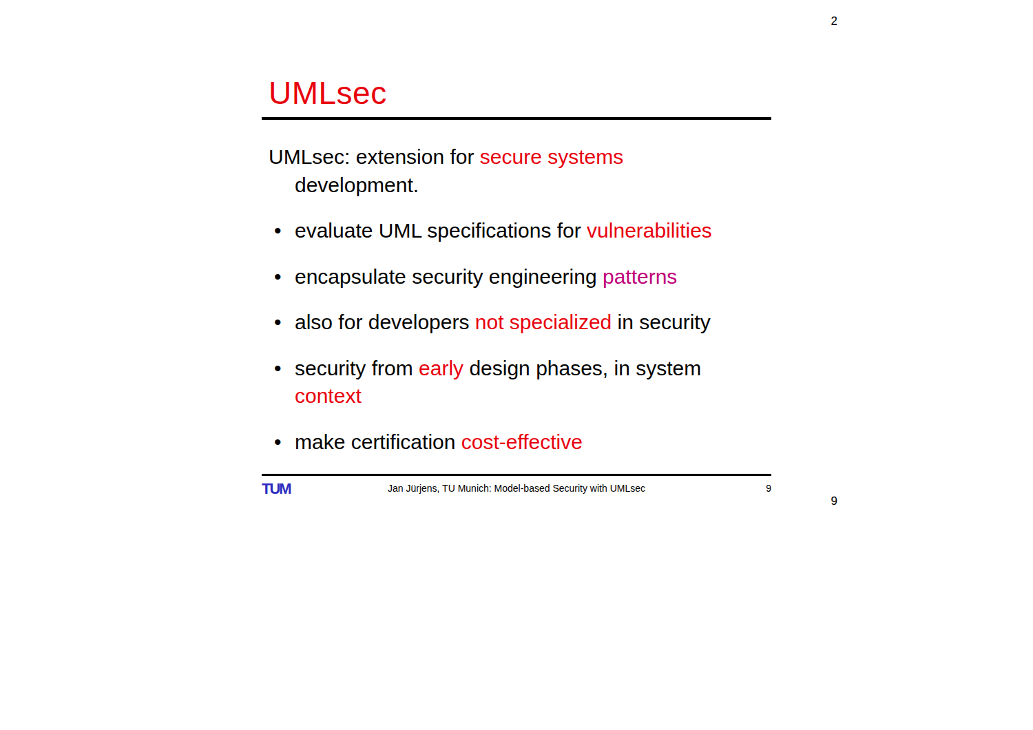2
UMLsec
UMLsec: extension for secure systems development.
evaluate UML specifications for vulnerabilities
encapsulate security engineering patterns
also for developers not specialized in security
security from early design phases, in system context
make certification cost-effective
TUM Jan Jürjens, TU Munich: Model-based Security with UMLsec 9
9